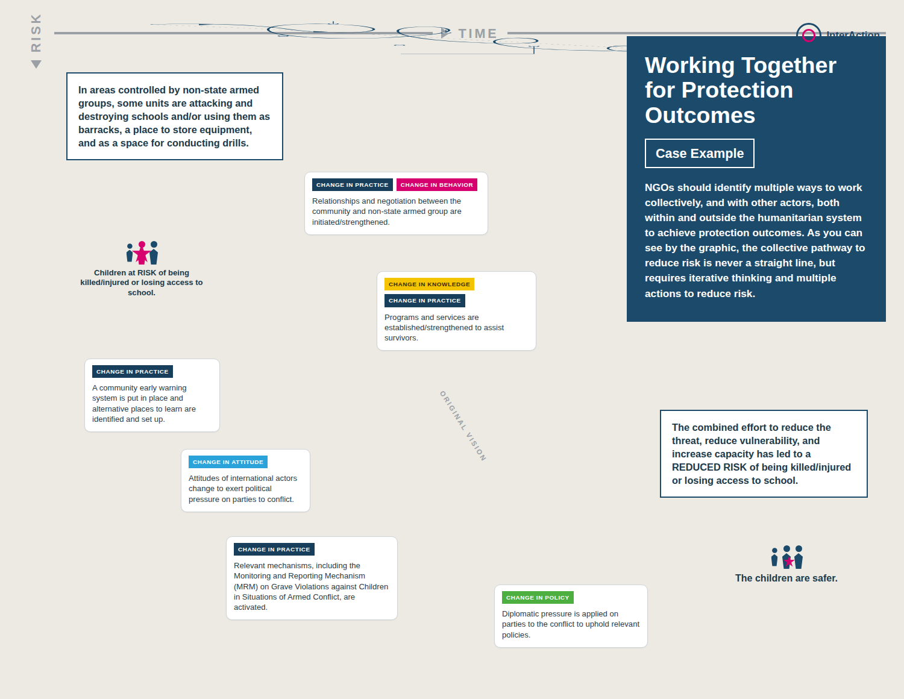RISK
TIME
Working Together for Protection Outcomes
Case Example
NGOs should identify multiple ways to work collectively, and with other actors, both within and outside the humanitarian system to achieve protection outcomes. As you can see by the graphic, the collective pathway to reduce risk is never a straight line, but requires iterative thinking and multiple actions to reduce risk.
In areas controlled by non-state armed groups, some units are attacking and destroying schools and/or using them as barracks, a place to store equipment, and as a space for conducting drills.
The combined effort to reduce the threat, reduce vulnerability, and increase capacity has led to a REDUCED RISK of being killed/injured or losing access to school.
Children at RISK of being killed/injured or losing access to school.
The children are safer.
Original Vision
Change in Practice Change in Behavior
Relationships and negotiation between the community and non-state armed group are initiated/strengthened.
Change in Knowledge Change in Practice
Programs and services are established/strengthened to assist survivors.
Change in Practice
A community early warning system is put in place and alternative places to learn are identified and set up.
Change in Attitude
Attitudes of international actors change to exert political pressure on parties to conflict.
Change in Practice
Relevant mechanisms, including the Monitoring and Reporting Mechanism (MRM) on Grave Violations against Children in Situations of Armed Conflict, are activated.
Change in Policy
Diplomatic pressure is applied on parties to the conflict to uphold relevant policies.
InterAction